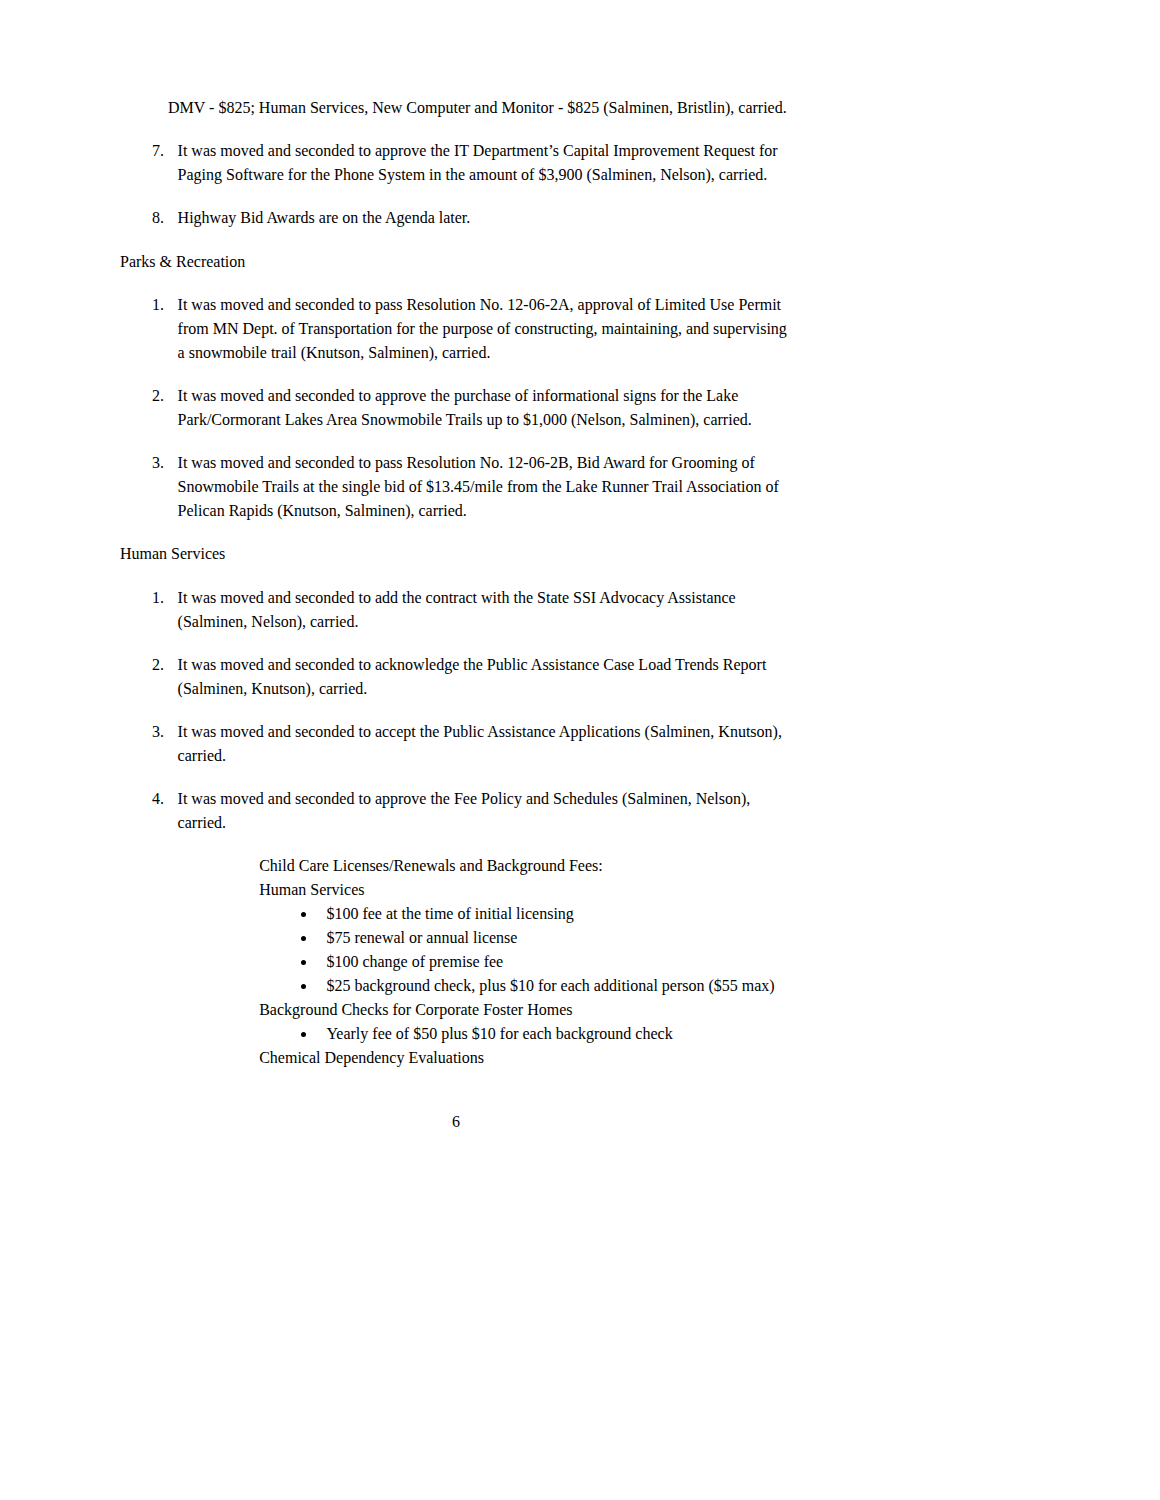DMV - $825; Human Services, New Computer and Monitor - $825 (Salminen, Bristlin), carried.
It was moved and seconded to approve the IT Department’s Capital Improvement Request for Paging Software for the Phone System in the amount of $3,900 (Salminen, Nelson), carried.
Highway Bid Awards are on the Agenda later.
Parks & Recreation
It was moved and seconded to pass Resolution No. 12-06-2A, approval of Limited Use Permit from MN Dept. of Transportation for the purpose of constructing, maintaining, and supervising a snowmobile trail (Knutson, Salminen), carried.
It was moved and seconded to approve the purchase of informational signs for the Lake Park/Cormorant Lakes Area Snowmobile Trails up to $1,000 (Nelson, Salminen), carried.
It was moved and seconded to pass Resolution No. 12-06-2B, Bid Award for Grooming of Snowmobile Trails at the single bid of $13.45/mile from the Lake Runner Trail Association of Pelican Rapids (Knutson, Salminen), carried.
Human Services
It was moved and seconded to add the contract with the State SSI Advocacy Assistance (Salminen, Nelson), carried.
It was moved and seconded to acknowledge the Public Assistance Case Load Trends Report (Salminen, Knutson), carried.
It was moved and seconded to accept the Public Assistance Applications (Salminen, Knutson), carried.
It was moved and seconded to approve the Fee Policy and Schedules (Salminen, Nelson), carried.
Child Care Licenses/Renewals and Background Fees:
Human Services
$100 fee at the time of initial licensing
$75 renewal or annual license
$100 change of premise fee
$25 background check, plus $10 for each additional person ($55 max)
Background Checks for Corporate Foster Homes
Yearly fee of $50 plus $10 for each background check
Chemical Dependency Evaluations
6